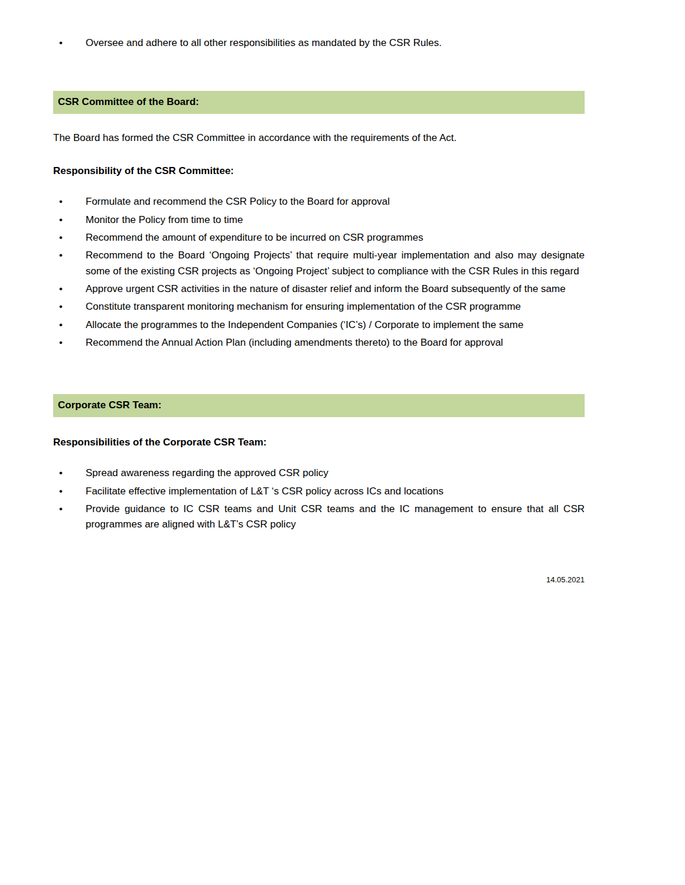• Oversee and adhere to all other responsibilities as mandated by the CSR Rules.
CSR Committee of the Board:
The Board has formed the CSR Committee in accordance with the requirements of the Act.
Responsibility of the CSR Committee:
• Formulate and recommend the CSR Policy to the Board for approval
• Monitor the Policy from time to time
• Recommend the amount of expenditure to be incurred on CSR programmes
• Recommend to the Board ‘Ongoing Projects’ that require multi-year implementation and also may designate some of the existing CSR projects as ‘Ongoing Project’ subject to compliance with the CSR Rules in this regard
• Approve urgent CSR activities in the nature of disaster relief and inform the Board subsequently of the same
• Constitute transparent monitoring mechanism for ensuring implementation of the CSR programme
• Allocate the programmes to the Independent Companies (‘IC’s) / Corporate to implement the same
• Recommend the Annual Action Plan (including amendments thereto) to the Board for approval
Corporate CSR Team:
Responsibilities of the Corporate CSR Team:
• Spread awareness regarding the approved CSR policy
• Facilitate effective implementation of L&T ‘s CSR policy across ICs and locations
• Provide guidance to IC CSR teams and Unit CSR teams and the IC management to ensure that all CSR programmes are aligned with L&T’s CSR policy
14.05.2021